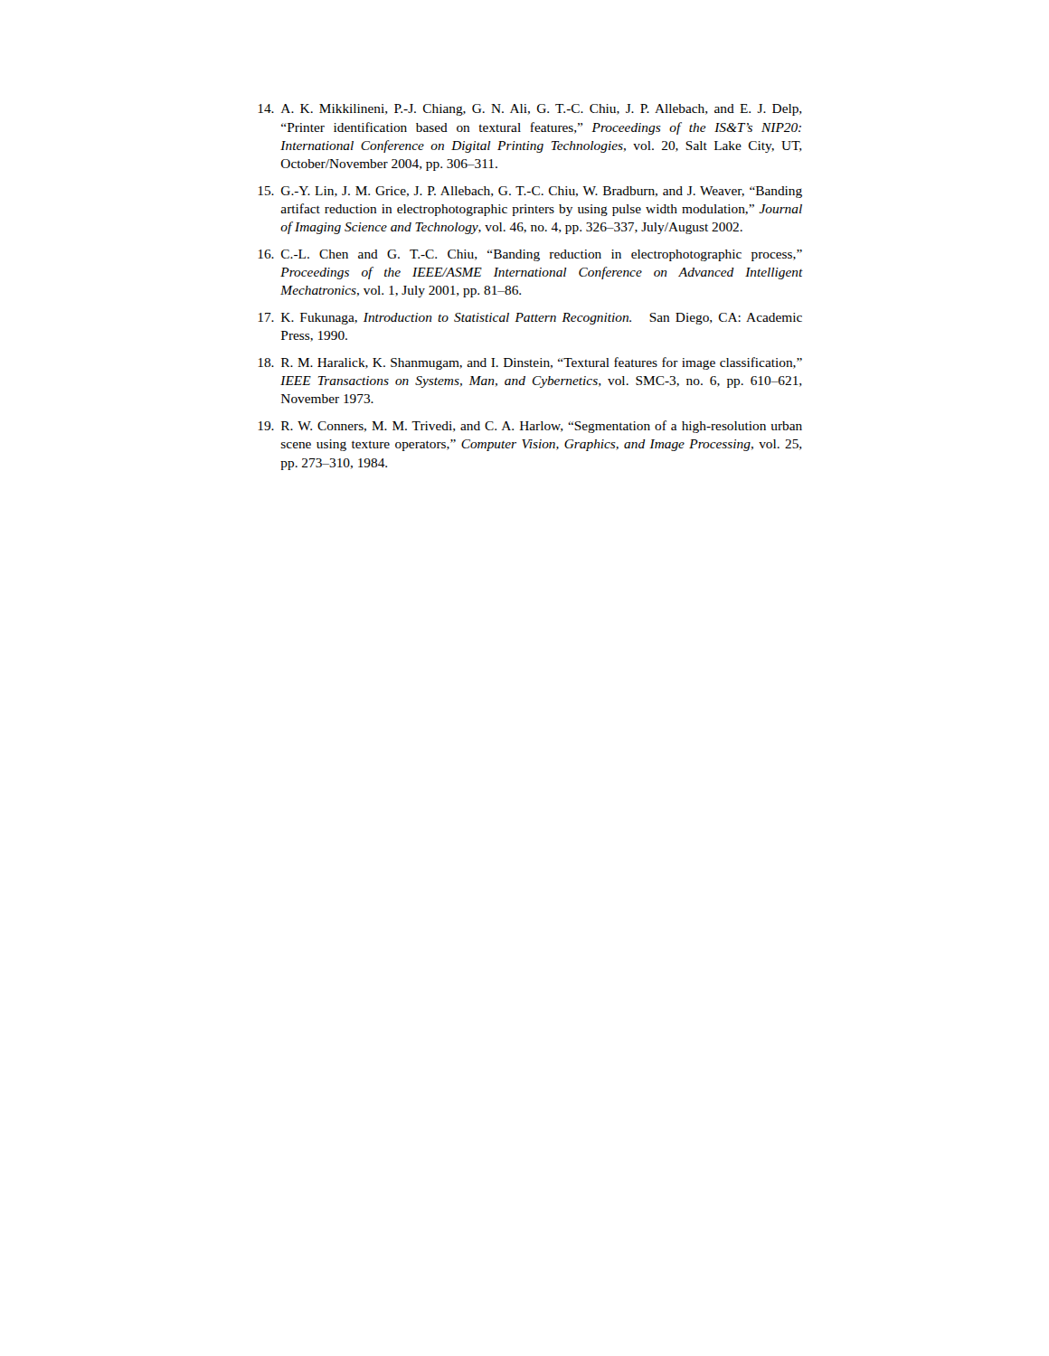14. A. K. Mikkilineni, P.-J. Chiang, G. N. Ali, G. T.-C. Chiu, J. P. Allebach, and E. J. Delp, “Printer identification based on textural features,” Proceedings of the IS&T’s NIP20: International Conference on Digital Printing Technologies, vol. 20, Salt Lake City, UT, October/November 2004, pp. 306–311.
15. G.-Y. Lin, J. M. Grice, J. P. Allebach, G. T.-C. Chiu, W. Bradburn, and J. Weaver, “Banding artifact reduction in electrophotographic printers by using pulse width modulation,” Journal of Imaging Science and Technology, vol. 46, no. 4, pp. 326–337, July/August 2002.
16. C.-L. Chen and G. T.-C. Chiu, “Banding reduction in electrophotographic process,” Proceedings of the IEEE/ASME International Conference on Advanced Intelligent Mechatronics, vol. 1, July 2001, pp. 81–86.
17. K. Fukunaga, Introduction to Statistical Pattern Recognition. San Diego, CA: Academic Press, 1990.
18. R. M. Haralick, K. Shanmugam, and I. Dinstein, “Textural features for image classification,” IEEE Transactions on Systems, Man, and Cybernetics, vol. SMC-3, no. 6, pp. 610–621, November 1973.
19. R. W. Conners, M. M. Trivedi, and C. A. Harlow, “Segmentation of a high-resolution urban scene using texture operators,” Computer Vision, Graphics, and Image Processing, vol. 25, pp. 273–310, 1984.